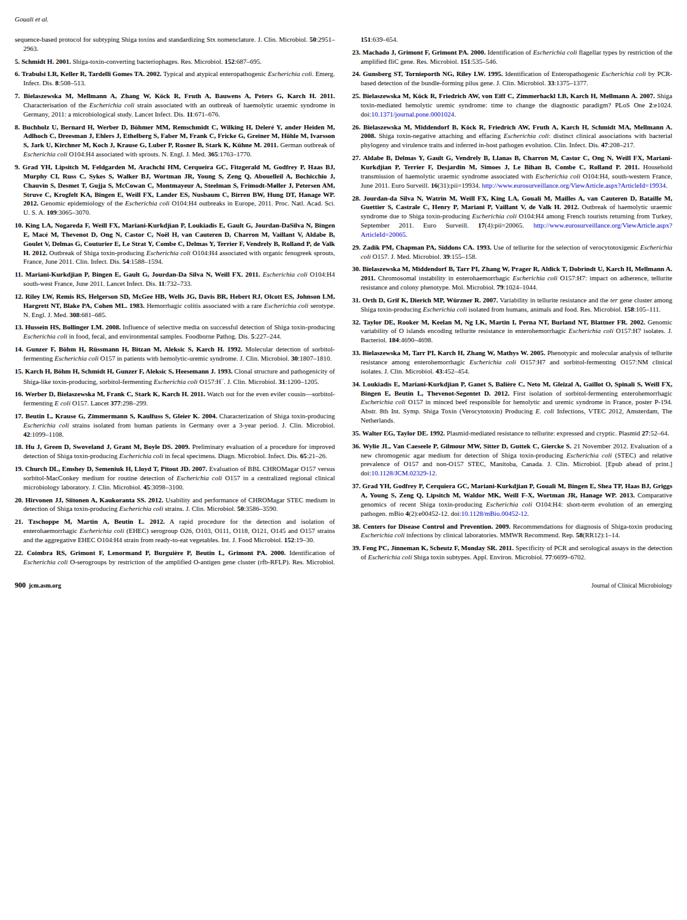Gouali et al.
sequence-based protocol for subtyping Shiga toxins and standardizing Stx nomenclature. J. Clin. Microbiol. 50:2951–2963.
5. Schmidt H. 2001. Shiga-toxin-converting bacteriophages. Res. Microbiol. 152:687–695.
6. Trabulsi LR, Keller R, Tardelli Gomes TA. 2002. Typical and atypical enteropathogenic Escherichia coli. Emerg. Infect. Dis. 8:508–513.
7. Bielaszewska M, Mellmann A, Zhang W, Köck R, Fruth A, Bauwens A, Peters G, Karch H. 2011. Characterisation of the Escherichia coli strain associated with an outbreak of haemolytic uraemic syndrome in Germany, 2011: a microbiological study. Lancet Infect. Dis. 11:671–676.
8. Buchholz U, Bernard H, Werber D, Böhmer MM, Remschmidt C, Wilking H, Deleré Y, ander Heiden M, Adlhoch C, Dreesman J, Ehlers J, Ethelberg S, Faber M, Frank C, Fricke G, Greiner M, Höhle M, Ivarsson S, Jark U, Kirchner M, Koch J, Krause G, Luber P, Rosner B, Stark K, Kühne M. 2011. German outbreak of Escherichia coli O104:H4 associated with sprouts. N. Engl. J. Med. 365:1763–1770.
9. Grad YH, Lipsitch M, Feldgarden M, Arachchi HM, Cerqueira GC, Fitzgerald M, Godfrey P, Haas BJ, Murphy CI, Russ C, Sykes S, Walker BJ, Wortman JR, Young S, Zeng Q, Abouelleil A, Bochicchio J, Chauvin S, Desmet T, Gujja S, McCowan C, Montmayeur A, Steelman S, Frimodt-Møller J, Petersen AM, Struve C, Krogfelt KA, Bingen E, Weill FX, Lander ES, Nusbaum C, Birren BW, Hung DT, Hanage WP. 2012. Genomic epidemiology of the Escherichia coli O104:H4 outbreaks in Europe, 2011. Proc. Natl. Acad. Sci. U. S. A. 109:3065–3070.
10. King LA, Nogareda F, Weill FX, Mariani-Kurkdjian P, Loukiadis E, Gault G, Jourdan-DaSilva N, Bingen E, Macé M, Thevenot D, Ong N, Castor C, Noël H, van Cauteren D, Charron M, Vaillant V, Aldabe B, Goulet V, Delmas G, Couturier E, Le Strat Y, Combe C, Delmas Y, Terrier F, Vendrely B, Rolland P, de Valk H. 2012. Outbreak of Shiga toxin-producing Escherichia coli O104:H4 associated with organic fenugreek sprouts, France, June 2011. Clin. Infect. Dis. 54:1588–1594.
11. Mariani-Kurkdjian P, Bingen E, Gault G, Jourdan-Da Silva N, Weill FX. 2011. Escherichia coli O104:H4 south-west France, June 2011. Lancet Infect. Dis. 11:732–733.
12. Riley LW, Remis RS, Helgerson SD, McGee HB, Wells JG, Davis BR, Hebert RJ, Olcott ES, Johnson LM, Hargrett NT, Blake PA, Cohen ML. 1983. Hemorrhagic colitis associated with a rare Escherichia coli serotype. N. Engl. J. Med. 308:681–685.
13. Hussein HS, Bollinger LM. 2008. Influence of selective media on successful detection of Shiga toxin-producing Escherichia coli in food, fecal, and environmental samples. Foodborne Pathog. Dis. 5:227–244.
14. Gunzer F, Böhm H, Rüssmann H, Bitzan M, Aleksic S, Karch H. 1992. Molecular detection of sorbitol-fermenting Escherichia coli O157 in patients with hemolytic-uremic syndrome. J. Clin. Microbiol. 30:1807–1810.
15. Karch H, Böhm H, Schmidt H, Gunzer F, Aleksic S, Heesemann J. 1993. Clonal structure and pathogenicity of Shiga-like toxin-producing, sorbitol-fermenting Escherichia coli O157:H−. J. Clin. Microbiol. 31:1200–1205.
16. Werber D, Bielaszewska M, Frank C, Stark K, Karch H. 2011. Watch out for the even eviler cousin—sorbitol-fermenting E coli O157. Lancet 377:298–299.
17. Beutin L, Krause G, Zimmermann S, Kaulfuss S, Gleier K. 2004. Characterization of Shiga toxin-producing Escherichia coli strains isolated from human patients in Germany over a 3-year period. J. Clin. Microbiol. 42:1099–1108.
18. Hu J, Green D, Swoveland J, Grant M, Boyle DS. 2009. Preliminary evaluation of a procedure for improved detection of Shiga toxin-producing Escherichia coli in fecal specimens. Diagn. Microbiol. Infect. Dis. 65:21–26.
19. Church DL, Emshey D, Semeniuk H, Lloyd T, Pitout JD. 2007. Evaluation of BBL CHROMagar O157 versus sorbitol-MacConkey medium for routine detection of Escherichia coli O157 in a centralized regional clinical microbiology laboratory. J. Clin. Microbiol. 45:3098–3100.
20. Hirvonen JJ, Siitonen A, Kaukoranta SS. 2012. Usability and performance of CHROMagar STEC medium in detection of Shiga toxin-producing Escherichia coli strains. J. Clin. Microbiol. 50:3586–3590.
21. Tzschoppe M, Martin A, Beutin L. 2012. A rapid procedure for the detection and isolation of enterohaemorrhagic Escherichia coli (EHEC) serogroup O26, O103, O111, O118, O121, O145 and O157 strains and the aggregative EHEC O104:H4 strain from ready-to-eat vegetables. Int. J. Food Microbiol. 152:19–30.
22. Coimbra RS, Grimont F, Lenormand P, Burguière P, Beutin L, Grimont PA. 2000. Identification of Escherichia coli O-serogroups by restriction of the amplified O-antigen gene cluster (rfb-RFLP). Res. Microbiol. 151:639–654.
23. Machado J, Grimont F, Grimont PA. 2000. Identification of Escherichia coli flagellar types by restriction of the amplified fliC gene. Res. Microbiol. 151:535–546.
24. Gunsberg ST, Tornieporth NG, Riley LW. 1995. Identification of Enteropathogenic Escherichia coli by PCR-based detection of the bundle-forming pilus gene. J. Clin. Microbiol. 33:1375–1377.
25. Bielaszewska M, Köck R, Friedrich AW, von Eiff C, Zimmerhackl LB, Karch H, Mellmann A. 2007. Shiga toxin-mediated hemolytic uremic syndrome: time to change the diagnostic paradigm? PLoS One 2:e1024. doi:10.1371/journal.pone.0001024.
26. Bielaszewska M, Middendorf B, Köck R, Friedrich AW, Fruth A, Karch H, Schmidt MA, Mellmann A. 2008. Shiga toxin-negative attaching and effacing Escherichia coli: distinct clinical associations with bacterial phylogeny and virulence traits and inferred in-host pathogen evolution. Clin. Infect. Dis. 47:208–217.
27. Aldabe B, Delmas Y, Gault G, Vendrely B, Llanas B, Charron M, Castor C, Ong N, Weill FX, Mariani-Kurkdjian P, Terrier F, Desjardin M, Simoes J, Le Bihan B, Combe C, Rolland P. 2011. Household transmission of haemolytic uraemic syndrome associated with Escherichia coli O104:H4, south-western France, June 2011. Euro Surveill. 16(31):pii=19934. http://www.eurosurveillance.org/ViewArticle.aspx?ArticleId=19934.
28. Jourdan-da Silva N, Watrin M, Weill FX, King LA, Gouali M, Mailles A, van Cauteren D, Bataille M, Guettier S, Castrale C, Henry P, Mariani P, Vaillant V, de Valk H. 2012. Outbreak of haemolytic uraemic syndrome due to Shiga toxin-producing Escherichia coli O104:H4 among French tourists returning from Turkey, September 2011. Euro Surveill. 17(4):pii=20065. http://www.eurosurveillance.org/ViewArticle.aspx?ArticleId=20065.
29. Zadik PM, Chapman PA, Siddons CA. 1993. Use of tellurite for the selection of verocytotoxigenic Escherichia coli O157. J. Med. Microbiol. 39:155–158.
30. Bielaszewska M, Middendorf B, Tarr PI, Zhang W, Prager R, Aldick T, Dobrindt U, Karch H, Mellmann A. 2011. Chromosomal instability in enterohaemorrhagic Escherichia coli O157:H7: impact on adherence, tellurite resistance and colony phenotype. Mol. Microbiol. 79:1024–1044.
31. Orth D, Grif K, Dierich MP, Würzner R. 2007. Variability in tellurite resistance and the ter gene cluster among Shiga toxin-producing Escherichia coli isolated from humans, animals and food. Res. Microbiol. 158:105–111.
32. Taylor DE, Rooker M, Keelan M, Ng LK, Martin I, Perna NT, Burland NT, Blattner FR. 2002. Genomic variability of O islands encoding tellurite resistance in enterohemorrhagic Escherichia coli O157:H7 isolates. J. Bacteriol. 184:4690–4698.
33. Bielaszewska M, Tarr PI, Karch H, Zhang W, Mathys W. 2005. Phenotypic and molecular analysis of tellurite resistance among enterohemorrhagic Escherichia coli O157:H7 and sorbitol-fermenting O157:NM clinical isolates. J. Clin. Microbiol. 43:452–454.
34. Loukiadis E, Mariani-Kurkdjian P, Ganet S, Balière C, Neto M, Gleizal A, Gaillot O, Spinali S, Weill FX, Bingen E, Beutin L, Thevenot-Segentet D. 2012. First isolation of sorbitol-fermenting enterohemorrhagic Escherichia coli O157 in minced beef responsible for hemolytic and uremic syndrome in France, poster P-194. Abstr. 8th Int. Symp. Shiga Toxin (Verocytotoxin) Producing E. coli Infections, VTEC 2012, Amsterdam, The Netherlands.
35. Walter EG, Taylor DE. 1992. Plasmid-mediated resistance to tellurite: expressed and cryptic. Plasmid 27:52–64.
36. Wylie JL, Van Caeseele P, Gilmour MW, Sitter D, Guttek C, Giercke S. 21 November 2012. Evaluation of a new chromogenic agar medium for detection of Shiga toxin-producing Escherichia coli (STEC) and relative prevalence of O157 and non-O157 STEC, Manitoba, Canada. J. Clin. Microbiol. [Epub ahead of print.] doi:10.1128/JCM.02329-12.
37. Grad YH, Godfrey P, Cerquiera GC, Mariani-Kurkdjian P, Gouali M, Bingen E, Shea TP, Haas BJ, Griggs A, Young S, Zeng Q, Lipsitch M, Waldor MK, Weill F-X, Wortman JR, Hanage WP. 2013. Comparative genomics of recent Shiga toxin-producing Escherichia coli O104:H4: short-term evolution of an emerging pathogen. mBio 4(2):e00452-12. doi:10.1128/mBio.00452-12.
38. Centers for Disease Control and Prevention. 2009. Recommendations for diagnosis of Shiga-toxin producing Escherichia coli infections by clinical laboratories. MMWR Recommend. Rep. 58(RR12):1–14.
39. Feng PC, Jinneman K, Scheutz F, Monday SR. 2011. Specificity of PCR and serological assays in the detection of Escherichia coli Shiga toxin subtypes. Appl. Environ. Microbiol. 77:6699–6702.
900 jcm.asm.org
Journal of Clinical Microbiology